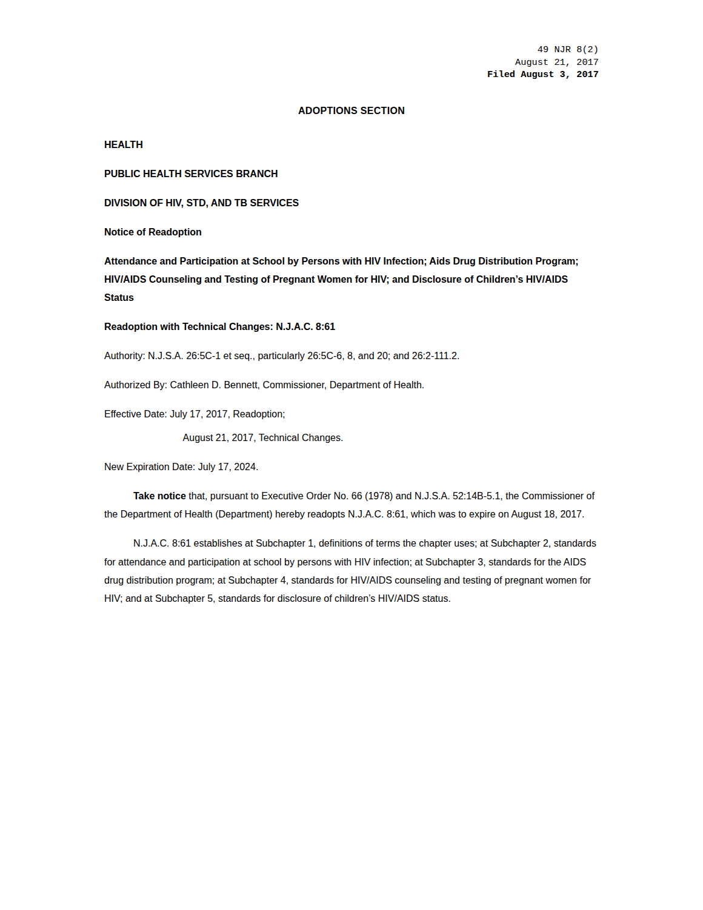49 NJR 8(2)
August 21, 2017
Filed August 3, 2017
ADOPTIONS SECTION
HEALTH
PUBLIC HEALTH SERVICES BRANCH
DIVISION OF HIV, STD, AND TB SERVICES
Notice of Readoption
Attendance and Participation at School by Persons with HIV Infection; Aids Drug Distribution Program; HIV/AIDS Counseling and Testing of Pregnant Women for HIV; and Disclosure of Children’s HIV/AIDS Status
Readoption with Technical Changes: N.J.A.C. 8:61
Authority: N.J.S.A. 26:5C-1 et seq., particularly 26:5C-6, 8, and 20; and 26:2-111.2.
Authorized By: Cathleen D. Bennett, Commissioner, Department of Health.
Effective Date: July 17, 2017, Readoption;
August 21, 2017, Technical Changes.
New Expiration Date: July 17, 2024.
Take notice that, pursuant to Executive Order No. 66 (1978) and N.J.S.A. 52:14B-5.1, the Commissioner of the Department of Health (Department) hereby readopts N.J.A.C. 8:61, which was to expire on August 18, 2017.
N.J.A.C. 8:61 establishes at Subchapter 1, definitions of terms the chapter uses; at Subchapter 2, standards for attendance and participation at school by persons with HIV infection; at Subchapter 3, standards for the AIDS drug distribution program; at Subchapter 4, standards for HIV/AIDS counseling and testing of pregnant women for HIV; and at Subchapter 5, standards for disclosure of children’s HIV/AIDS status.